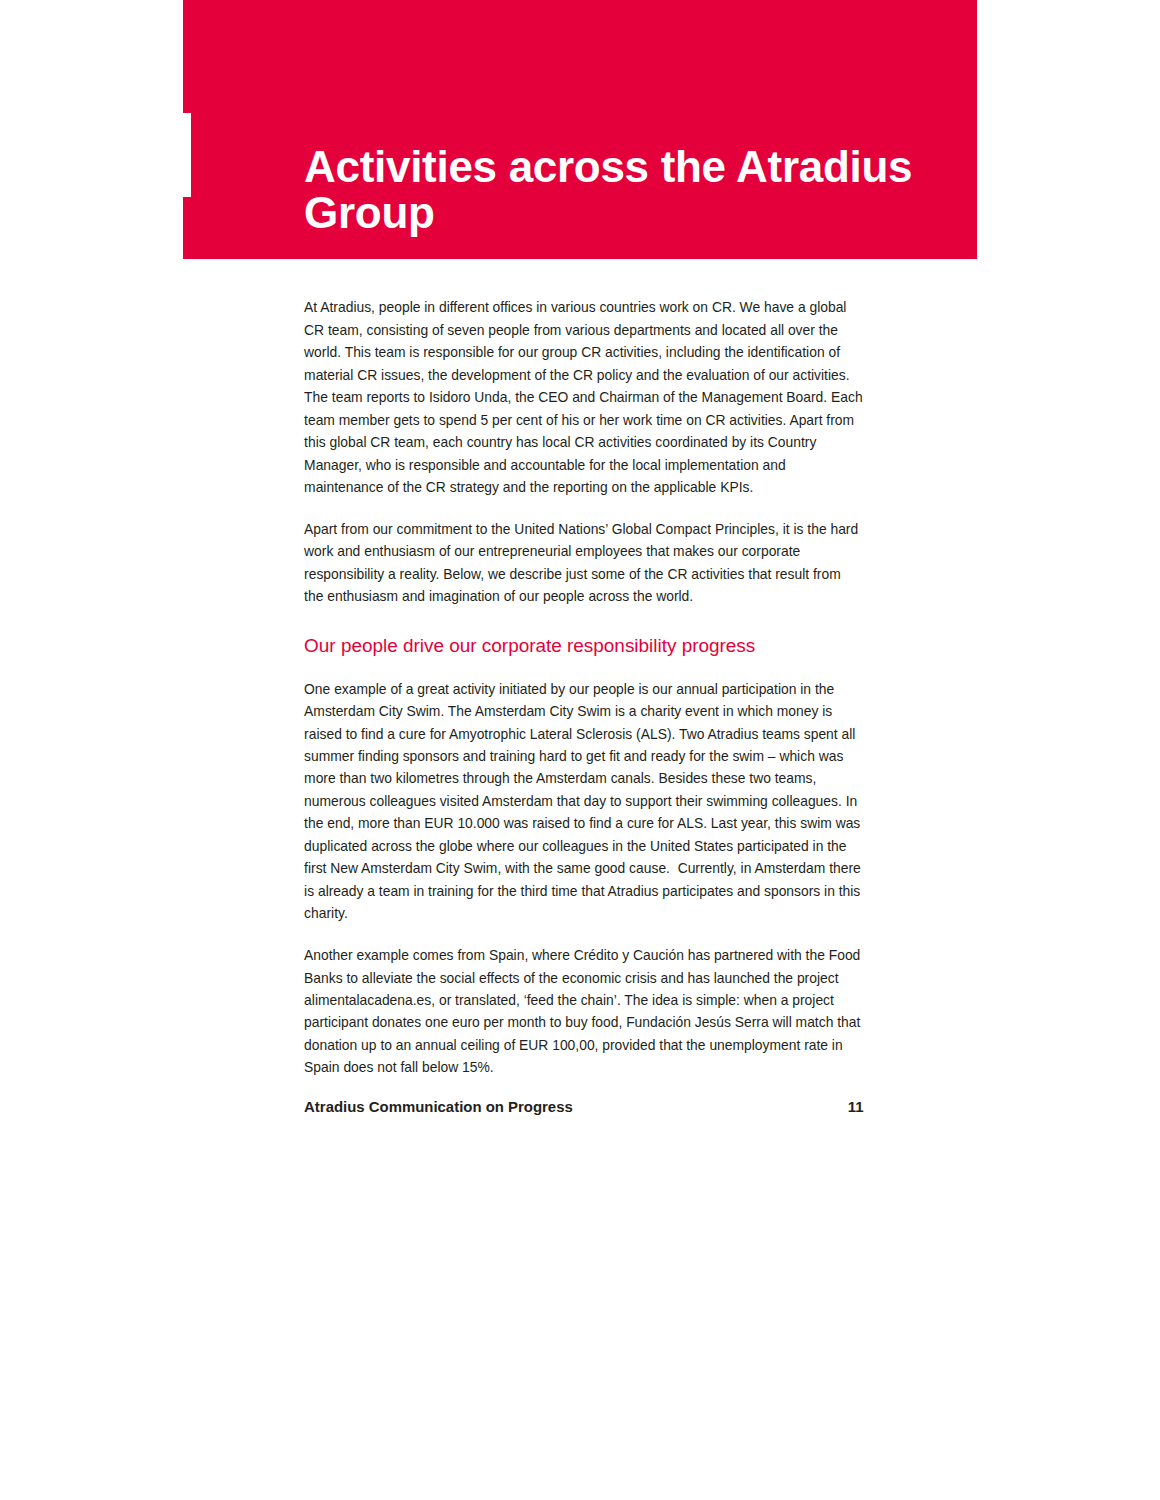Activities across the Atradius Group
At Atradius, people in different offices in various countries work on CR. We have a global CR team, consisting of seven people from various departments and located all over the world. This team is responsible for our group CR activities, including the identification of material CR issues, the development of the CR policy and the evaluation of our activities. The team reports to Isidoro Unda, the CEO and Chairman of the Management Board. Each team member gets to spend 5 per cent of his or her work time on CR activities. Apart from this global CR team, each country has local CR activities coordinated by its Country Manager, who is responsible and accountable for the local implementation and maintenance of the CR strategy and the reporting on the applicable KPIs.
Apart from our commitment to the United Nations’ Global Compact Principles, it is the hard work and enthusiasm of our entrepreneurial employees that makes our corporate responsibility a reality. Below, we describe just some of the CR activities that result from the enthusiasm and imagination of our people across the world.
Our people drive our corporate responsibility progress
One example of a great activity initiated by our people is our annual participation in the Amsterdam City Swim. The Amsterdam City Swim is a charity event in which money is raised to find a cure for Amyotrophic Lateral Sclerosis (ALS). Two Atradius teams spent all summer finding sponsors and training hard to get fit and ready for the swim – which was more than two kilometres through the Amsterdam canals. Besides these two teams, numerous colleagues visited Amsterdam that day to support their swimming colleagues. In the end, more than EUR 10.000 was raised to find a cure for ALS. Last year, this swim was duplicated across the globe where our colleagues in the United States participated in the first New Amsterdam City Swim, with the same good cause. Currently, in Amsterdam there is already a team in training for the third time that Atradius participates and sponsors in this charity.
Another example comes from Spain, where Crédito y Caución has partnered with the Food Banks to alleviate the social effects of the economic crisis and has launched the project alimentalacadena.es, or translated, ‘feed the chain’. The idea is simple: when a project participant donates one euro per month to buy food, Fundación Jesús Serra will match that donation up to an annual ceiling of EUR 100,00, provided that the unemployment rate in Spain does not fall below 15%.
Atradius Communication on Progress 11